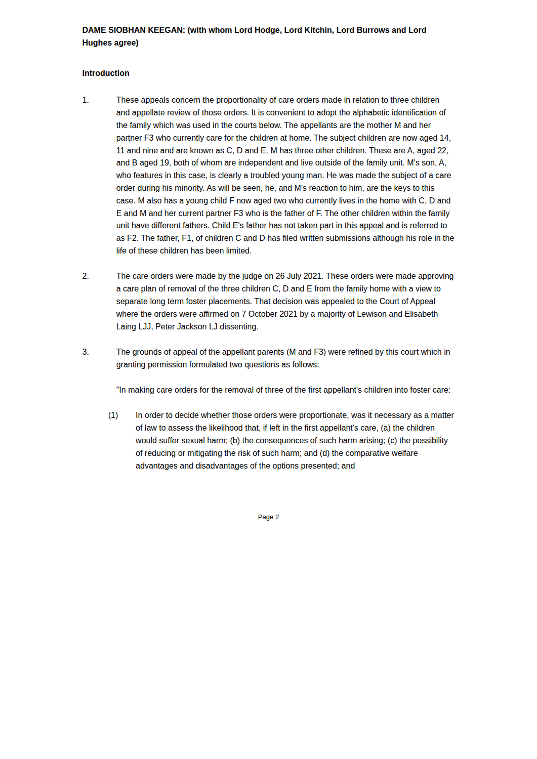DAME SIOBHAN KEEGAN: (with whom Lord Hodge, Lord Kitchin, Lord Burrows and Lord Hughes agree)
Introduction
1.
These appeals concern the proportionality of care orders made in relation to three children and appellate review of those orders. It is convenient to adopt the alphabetic identification of the family which was used in the courts below. The appellants are the mother M and her partner F3 who currently care for the children at home. The subject children are now aged 14, 11 and nine and are known as C, D and E. M has three other children. These are A, aged 22, and B aged 19, both of whom are independent and live outside of the family unit. M's son, A, who features in this case, is clearly a troubled young man. He was made the subject of a care order during his minority. As will be seen, he, and M's reaction to him, are the keys to this case. M also has a young child F now aged two who currently lives in the home with C, D and E and M and her current partner F3 who is the father of F. The other children within the family unit have different fathers. Child E's father has not taken part in this appeal and is referred to as F2. The father, F1, of children C and D has filed written submissions although his role in the life of these children has been limited.
2.
The care orders were made by the judge on 26 July 2021. These orders were made approving a care plan of removal of the three children C, D and E from the family home with a view to separate long term foster placements. That decision was appealed to the Court of Appeal where the orders were affirmed on 7 October 2021 by a majority of Lewison and Elisabeth Laing LJJ, Peter Jackson LJ dissenting.
3.
The grounds of appeal of the appellant parents (M and F3) were refined by this court which in granting permission formulated two questions as follows:
"In making care orders for the removal of three of the first appellant's children into foster care:
(1)
In order to decide whether those orders were proportionate, was it necessary as a matter of law to assess the likelihood that, if left in the first appellant's care, (a) the children would suffer sexual harm; (b) the consequences of such harm arising; (c) the possibility of reducing or mitigating the risk of such harm; and (d) the comparative welfare advantages and disadvantages of the options presented; and
Page 2